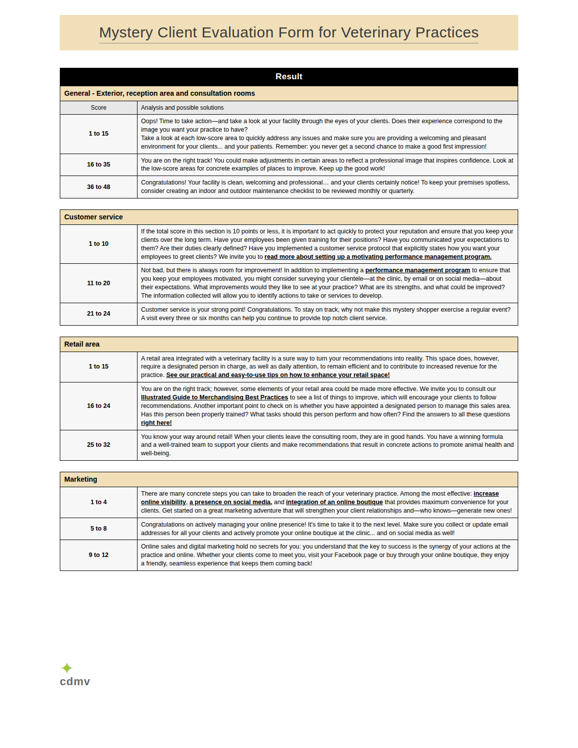Mystery Client Evaluation Form for Veterinary Practices
| Result |
| General - Exterior, reception area and consultation rooms |
| Score | Analysis and possible solutions |
| 1 to 15 | Oops! Time to take action—and take a look at your facility through the eyes of your clients. Does their experience correspond to the image you want your practice to have? Take a look at each low-score area to quickly address any issues and make sure you are providing a welcoming and pleasant environment for your clients... and your patients. Remember: you never get a second chance to make a good first impression! |
| 16 to 35 | You are on the right track! You could make adjustments in certain areas to reflect a professional image that inspires confidence. Look at the low-score areas for concrete examples of places to improve. Keep up the good work! |
| 36 to 48 | Congratulations! Your facility is clean, welcoming and professional… and your clients certainly notice! To keep your premises spotless, consider creating an indoor and outdoor maintenance checklist to be reviewed monthly or quarterly. |
| Customer service |
| 1 to 10 | If the total score in this section is 10 points or less, it is important to act quickly to protect your reputation and ensure that you keep your clients over the long term. Have your employees been given training for their positions? Have you communicated your expectations to them? Are their duties clearly defined? Have you implemented a customer service protocol that explicitly states how you want your employees to greet clients? We invite you to read more about setting up a motivating performance management program. |
| 11 to 20 | Not bad, but there is always room for improvement! In addition to implementing a performance management program to ensure that you keep your employees motivated, you might consider surveying your clientele—at the clinic, by email or on social media—about their expectations. What improvements would they like to see at your practice? What are its strengths, and what could be improved? The information collected will allow you to identify actions to take or services to develop. |
| 21 to 24 | Customer service is your strong point! Congratulations. To stay on track, why not make this mystery shopper exercise a regular event? A visit every three or six months can help you continue to provide top notch client service. |
| Retail area |
| 1 to 15 | A retail area integrated with a veterinary facility is a sure way to turn your recommendations into reality. This space does, however, require a designated person in charge, as well as daily attention, to remain efficient and to contribute to increased revenue for the practice. See our practical and easy-to-use tips on how to enhance your retail space! |
| 16 to 24 | You are on the right track; however, some elements of your retail area could be made more effective. We invite you to consult our Illustrated Guide to Merchandising Best Practices to see a list of things to improve, which will encourage your clients to follow recommendations. Another important point to check on is whether you have appointed a designated person to manage this sales area. Has this person been properly trained? What tasks should this person perform and how often? Find the answers to all these questions right here! |
| 25 to 32 | You know your way around retail! When your clients leave the consulting room, they are in good hands. You have a winning formula and a well-trained team to support your clients and make recommendations that result in concrete actions to promote animal health and well-being. |
| Marketing |
| 1 to 4 | There are many concrete steps you can take to broaden the reach of your veterinary practice. Among the most effective: increase online visibility , a presence on social media, and integration of an online boutique that provides maximum convenience for your clients. Get started on a great marketing adventure that will strengthen your client relationships and—who knows—generate new ones! |
| 5 to 8 | Congratulations on actively managing your online presence! It's time to take it to the next level. Make sure you collect or update email addresses for all your clients and actively promote your online boutique at the clinic... and on social media as well! |
| 9 to 12 | Online sales and digital marketing hold no secrets for you: you understand that the key to success is the synergy of your actions at the practice and online. Whether your clients come to meet you, visit your Facebook page or buy through your online boutique, they enjoy a friendly, seamless experience that keeps them coming back! |
✦
cdmv